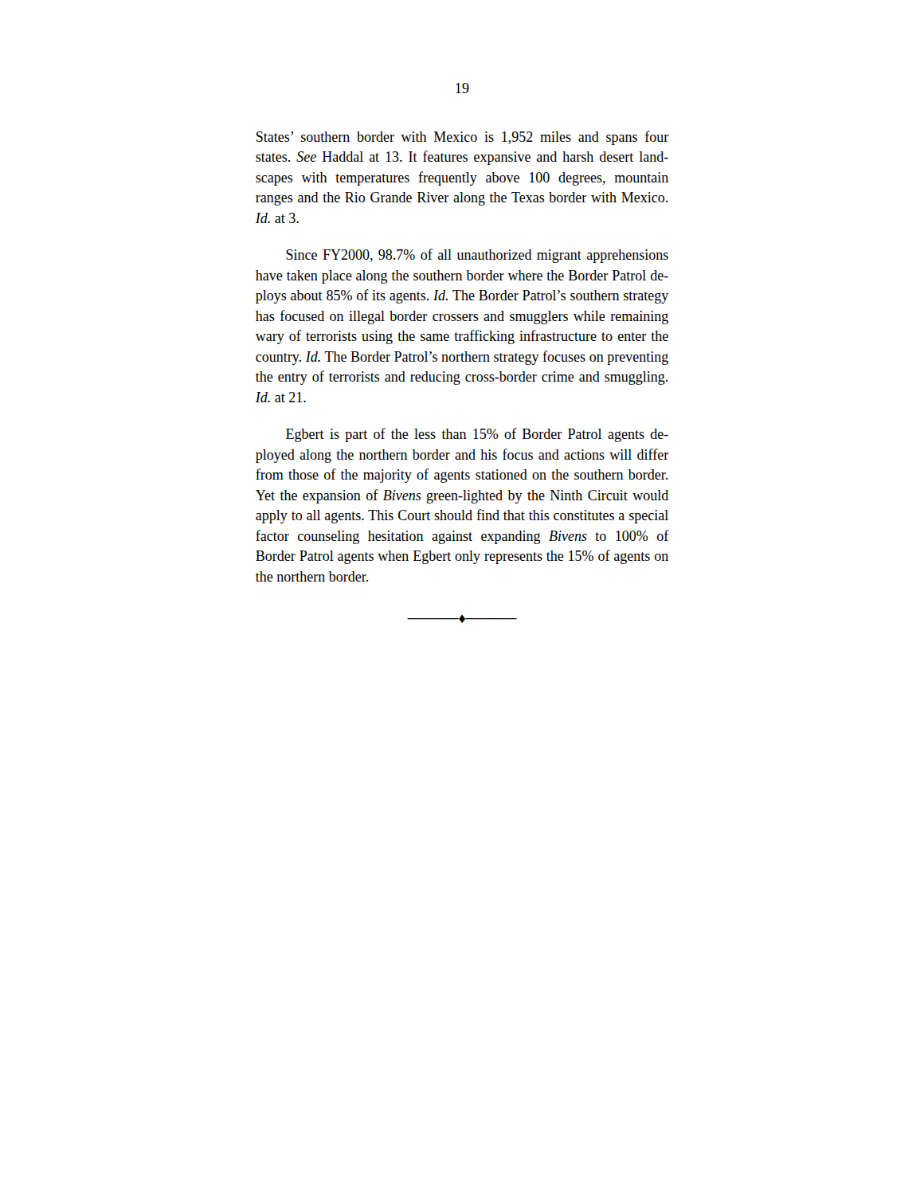19
States’ southern border with Mexico is 1,952 miles and spans four states. See Haddal at 13. It features expansive and harsh desert landscapes with temperatures frequently above 100 degrees, mountain ranges and the Rio Grande River along the Texas border with Mexico. Id. at 3.
Since FY2000, 98.7% of all unauthorized migrant apprehensions have taken place along the southern border where the Border Patrol deploys about 85% of its agents. Id. The Border Patrol’s southern strategy has focused on illegal border crossers and smugglers while remaining wary of terrorists using the same trafficking infrastructure to enter the country. Id. The Border Patrol’s northern strategy focuses on preventing the entry of terrorists and reducing cross-border crime and smuggling. Id. at 21.
Egbert is part of the less than 15% of Border Patrol agents deployed along the northern border and his focus and actions will differ from those of the majority of agents stationed on the southern border. Yet the expansion of Bivens green-lighted by the Ninth Circuit would apply to all agents. This Court should find that this constitutes a special factor counseling hesitation against expanding Bivens to 100% of Border Patrol agents when Egbert only represents the 15% of agents on the northern border.
─────♦─────